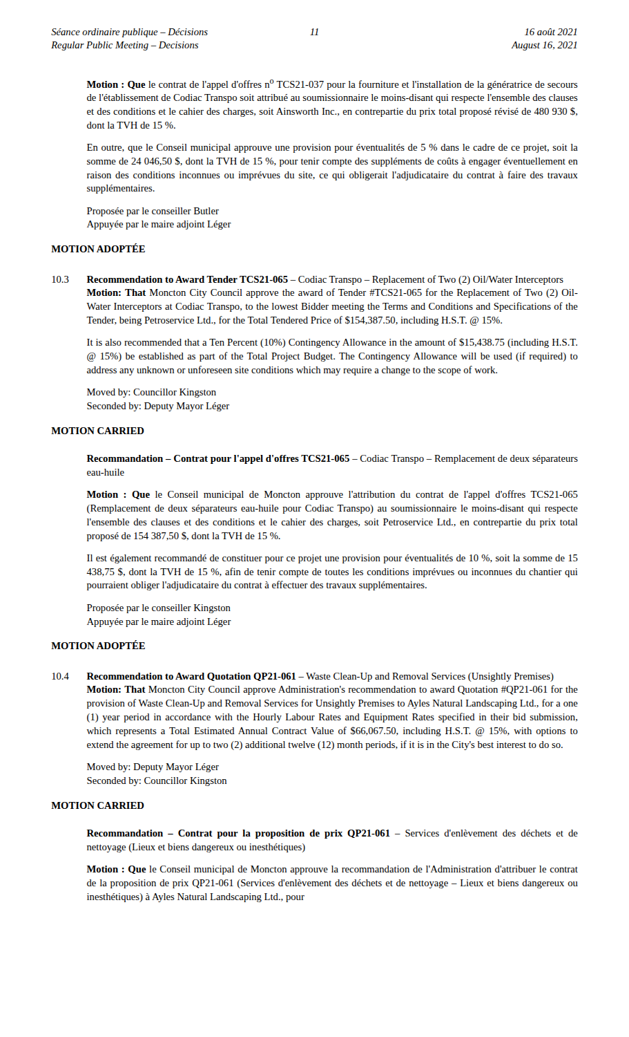Séance ordinaire publique – Décisions Regular Public Meeting – Decisions
11
16 août 2021 August 16, 2021
Motion : Que le contrat de l'appel d'offres no TCS21-037 pour la fourniture et l'installation de la génératrice de secours de l'établissement de Codiac Transpo soit attribué au soumissionnaire le moins-disant qui respecte l'ensemble des clauses et des conditions et le cahier des charges, soit Ainsworth Inc., en contrepartie du prix total proposé révisé de 480 930 $, dont la TVH de 15 %.
En outre, que le Conseil municipal approuve une provision pour éventualités de 5 % dans le cadre de ce projet, soit la somme de 24 046,50 $, dont la TVH de 15 %, pour tenir compte des suppléments de coûts à engager éventuellement en raison des conditions inconnues ou imprévues du site, ce qui obligerait l'adjudicataire du contrat à faire des travaux supplémentaires.
Proposée par le conseiller Butler
Appuyée par le maire adjoint Léger
MOTION ADOPTÉE
10.3
Recommendation to Award Tender TCS21-065 – Codiac Transpo – Replacement of Two (2) Oil/Water Interceptors
Motion: That Moncton City Council approve the award of Tender #TCS21-065 for the Replacement of Two (2) Oil-Water Interceptors at Codiac Transpo, to the lowest Bidder meeting the Terms and Conditions and Specifications of the Tender, being Petroservice Ltd., for the Total Tendered Price of $154,387.50, including H.S.T. @ 15%.
It is also recommended that a Ten Percent (10%) Contingency Allowance in the amount of $15,438.75 (including H.S.T. @ 15%) be established as part of the Total Project Budget. The Contingency Allowance will be used (if required) to address any unknown or unforeseen site conditions which may require a change to the scope of work.
Moved by: Councillor Kingston
Seconded by: Deputy Mayor Léger
MOTION CARRIED
Recommandation – Contrat pour l'appel d'offres TCS21-065 – Codiac Transpo – Remplacement de deux séparateurs eau-huile
Motion : Que le Conseil municipal de Moncton approuve l'attribution du contrat de l'appel d'offres TCS21-065 (Remplacement de deux séparateurs eau-huile pour Codiac Transpo) au soumissionnaire le moins-disant qui respecte l'ensemble des clauses et des conditions et le cahier des charges, soit Petroservice Ltd., en contrepartie du prix total proposé de 154 387,50 $, dont la TVH de 15 %.
Il est également recommandé de constituer pour ce projet une provision pour éventualités de 10 %, soit la somme de 15 438,75 $, dont la TVH de 15 %, afin de tenir compte de toutes les conditions imprévues ou inconnues du chantier qui pourraient obliger l'adjudicataire du contrat à effectuer des travaux supplémentaires.
Proposée par le conseiller Kingston
Appuyée par le maire adjoint Léger
MOTION ADOPTÉE
10.4
Recommendation to Award Quotation QP21-061 – Waste Clean-Up and Removal Services (Unsightly Premises)
Motion: That Moncton City Council approve Administration's recommendation to award Quotation #QP21-061 for the provision of Waste Clean-Up and Removal Services for Unsightly Premises to Ayles Natural Landscaping Ltd., for a one (1) year period in accordance with the Hourly Labour Rates and Equipment Rates specified in their bid submission, which represents a Total Estimated Annual Contract Value of $66,067.50, including H.S.T. @ 15%, with options to extend the agreement for up to two (2) additional twelve (12) month periods, if it is in the City's best interest to do so.
Moved by: Deputy Mayor Léger
Seconded by: Councillor Kingston
MOTION CARRIED
Recommandation – Contrat pour la proposition de prix QP21-061 – Services d'enlèvement des déchets et de nettoyage (Lieux et biens dangereux ou inesthétiques)
Motion : Que le Conseil municipal de Moncton approuve la recommandation de l'Administration d'attribuer le contrat de la proposition de prix QP21-061 (Services d'enlèvement des déchets et de nettoyage – Lieux et biens dangereux ou inesthétiques) à Ayles Natural Landscaping Ltd., pour